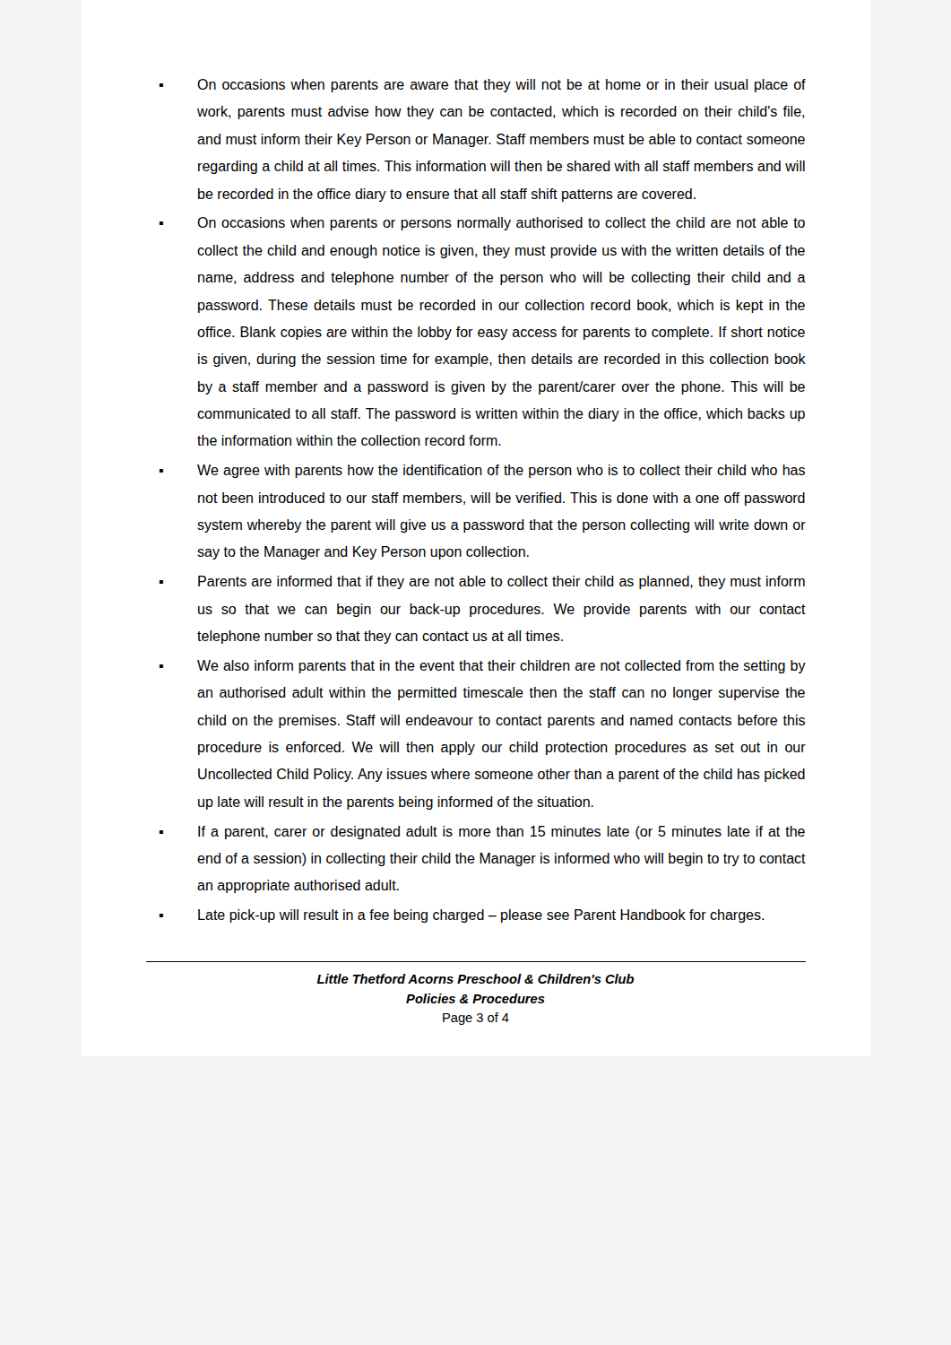On occasions when parents are aware that they will not be at home or in their usual place of work, parents must advise how they can be contacted, which is recorded on their child's file, and must inform their Key Person or Manager. Staff members must be able to contact someone regarding a child at all times. This information will then be shared with all staff members and will be recorded in the office diary to ensure that all staff shift patterns are covered.
On occasions when parents or persons normally authorised to collect the child are not able to collect the child and enough notice is given, they must provide us with the written details of the name, address and telephone number of the person who will be collecting their child and a password. These details must be recorded in our collection record book, which is kept in the office. Blank copies are within the lobby for easy access for parents to complete. If short notice is given, during the session time for example, then details are recorded in this collection book by a staff member and a password is given by the parent/carer over the phone. This will be communicated to all staff. The password is written within the diary in the office, which backs up the information within the collection record form.
We agree with parents how the identification of the person who is to collect their child who has not been introduced to our staff members, will be verified. This is done with a one off password system whereby the parent will give us a password that the person collecting will write down or say to the Manager and Key Person upon collection.
Parents are informed that if they are not able to collect their child as planned, they must inform us so that we can begin our back-up procedures. We provide parents with our contact telephone number so that they can contact us at all times.
We also inform parents that in the event that their children are not collected from the setting by an authorised adult within the permitted timescale then the staff can no longer supervise the child on the premises. Staff will endeavour to contact parents and named contacts before this procedure is enforced. We will then apply our child protection procedures as set out in our Uncollected Child Policy. Any issues where someone other than a parent of the child has picked up late will result in the parents being informed of the situation.
If a parent, carer or designated adult is more than 15 minutes late (or 5 minutes late if at the end of a session) in collecting their child the Manager is informed who will begin to try to contact an appropriate authorised adult.
Late pick-up will result in a fee being charged – please see Parent Handbook for charges.
Little Thetford Acorns Preschool & Children's Club Policies & Procedures Page 3 of 4